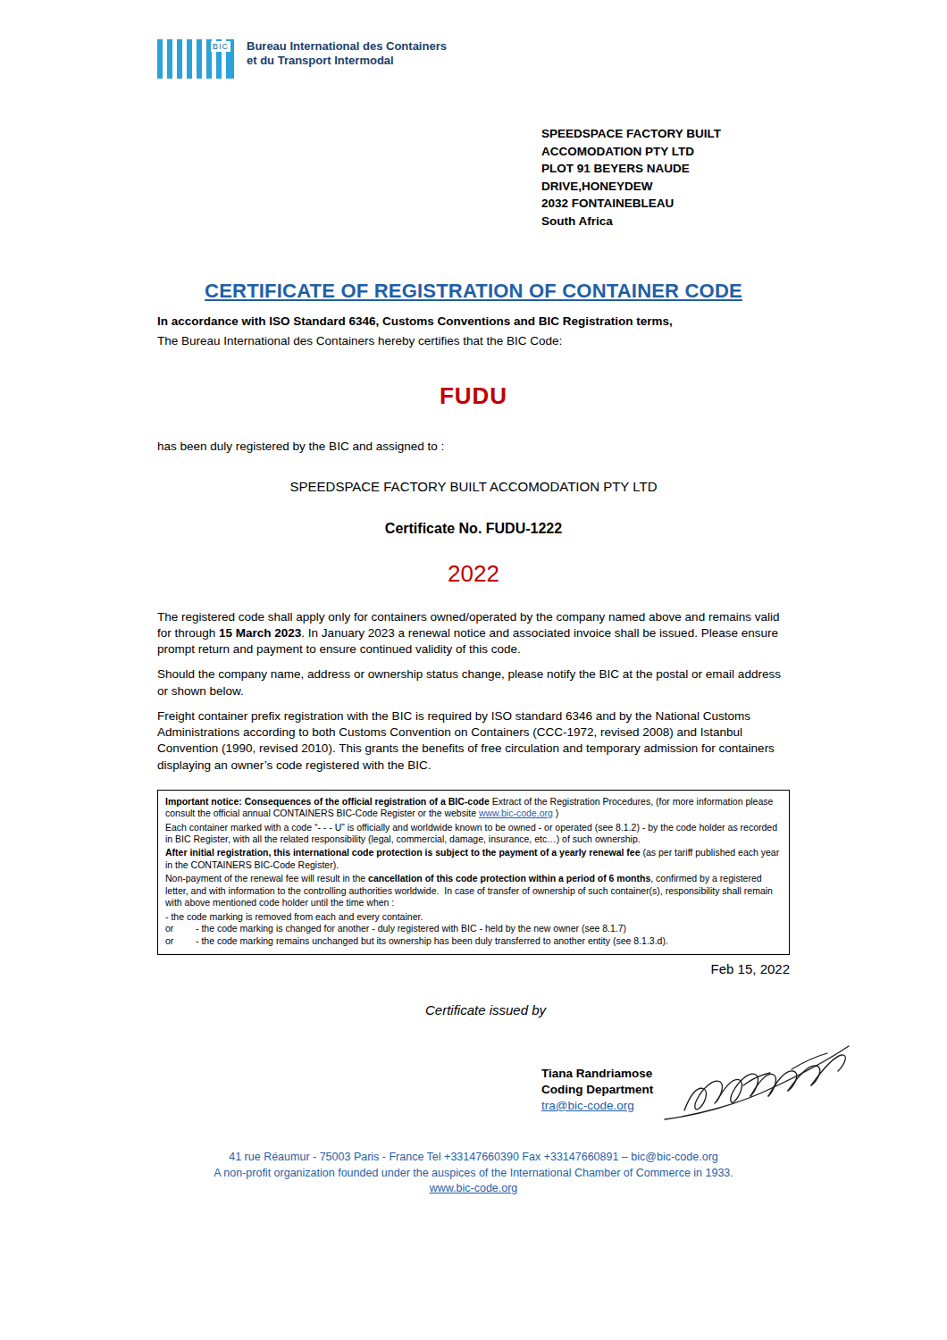BIC
Bureau International des Containers
et du Transport Intermodal
SPEEDSPACE FACTORY BUILT
ACCOMODATION PTY LTD
PLOT 91 BEYERS NAUDE DRIVE,HONEYDEW
2032 FONTAINEBLEAU
South Africa
CERTIFICATE OF REGISTRATION OF CONTAINER CODE
In accordance with ISO Standard 6346, Customs Conventions and BIC Registration terms,
The Bureau International des Containers hereby certifies that the BIC Code:
FUDU
has been duly registered by the BIC and assigned to :
SPEEDSPACE FACTORY BUILT ACCOMODATION PTY LTD
Certificate No. FUDU-1222
2022
The registered code shall apply only for containers owned/operated by the company named above and remains valid for through 15 March 2023. In January 2023 a renewal notice and associated invoice shall be issued. Please ensure prompt return and payment to ensure continued validity of this code.
Should the company name, address or ownership status change, please notify the BIC at the postal or email address or shown below.
Freight container prefix registration with the BIC is required by ISO standard 6346 and by the National Customs Administrations according to both Customs Convention on Containers (CCC-1972, revised 2008) and Istanbul Convention (1990, revised 2010). This grants the benefits of free circulation and temporary admission for containers displaying an owner’s code registered with the BIC.
Important notice: Consequences of the official registration of a BIC-code Extract of the Registration Procedures, (for more information please consult the official annual CONTAINERS BIC-Code Register or the website www.bic-code.org )
Each container marked with a code “- - - U” is officially and worldwide known to be owned - or operated (see 8.1.2) - by the code holder as recorded in BIC Register, with all the related responsibility (legal, commercial, damage, insurance, etc…) of such ownership.
After initial registration, this international code protection is subject to the payment of a yearly renewal fee (as per tariff published each year in the CONTAINERS BIC-Code Register).
Non-payment of the renewal fee will result in the cancellation of this code protection within a period of 6 months, confirmed by a registered letter, and with information to the controlling authorities worldwide. In case of transfer of ownership of such container(s), responsibility shall remain with above mentioned code holder until the time when :
- the code marking is removed from each and every container.
or- the code marking is changed for another - duly registered with BIC - held by the new owner (see 8.1.7)
or- the code marking remains unchanged but its ownership has been duly transferred to another entity (see 8.1.3.d).
Feb 15, 2022
Certificate issued by
Tiana Randriamose
Coding Department
tra@bic-code.org
41 rue Réaumur - 75003 Paris - France Tel +33147660390 Fax +33147660891 – bic@bic-code.org
A non-profit organization founded under the auspices of the International Chamber of Commerce in 1933.
www.bic-code.org